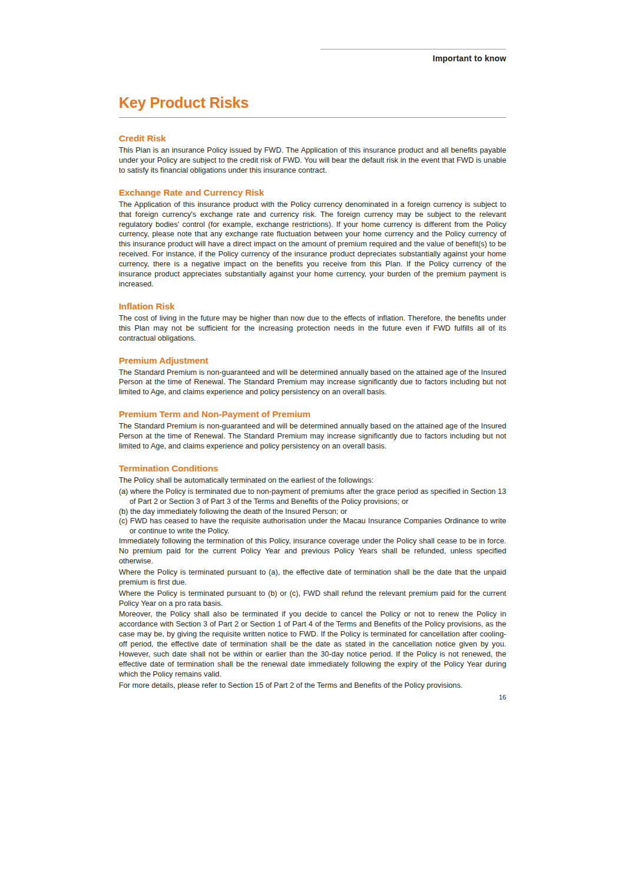Important to know
Key Product Risks
Credit Risk
This Plan is an insurance Policy issued by FWD. The Application of this insurance product and all benefits payable under your Policy are subject to the credit risk of FWD. You will bear the default risk in the event that FWD is unable to satisfy its financial obligations under this insurance contract.
Exchange Rate and Currency Risk
The Application of this insurance product with the Policy currency denominated in a foreign currency is subject to that foreign currency's exchange rate and currency risk. The foreign currency may be subject to the relevant regulatory bodies' control (for example, exchange restrictions). If your home currency is different from the Policy currency, please note that any exchange rate fluctuation between your home currency and the Policy currency of this insurance product will have a direct impact on the amount of premium required and the value of benefit(s) to be received. For instance, if the Policy currency of the insurance product depreciates substantially against your home currency, there is a negative impact on the benefits you receive from this Plan. If the Policy currency of the insurance product appreciates substantially against your home currency, your burden of the premium payment is increased.
Inflation Risk
The cost of living in the future may be higher than now due to the effects of inflation. Therefore, the benefits under this Plan may not be sufficient for the increasing protection needs in the future even if FWD fulfills all of its contractual obligations.
Premium Adjustment
The Standard Premium is non-guaranteed and will be determined annually based on the attained age of the Insured Person at the time of Renewal. The Standard Premium may increase significantly due to factors including but not limited to Age, and claims experience and policy persistency on an overall basis.
Premium Term and Non-Payment of Premium
The Standard Premium is non-guaranteed and will be determined annually based on the attained age of the Insured Person at the time of Renewal. The Standard Premium may increase significantly due to factors including but not limited to Age, and claims experience and policy persistency on an overall basis.
Termination Conditions
The Policy shall be automatically terminated on the earliest of the followings:
(a) where the Policy is terminated due to non-payment of premiums after the grace period as specified in Section 13 of Part 2 or Section 3 of Part 3 of the Terms and Benefits of the Policy provisions; or
(b) the day immediately following the death of the Insured Person; or
(c) FWD has ceased to have the requisite authorisation under the Macau Insurance Companies Ordinance to write or continue to write the Policy.
Immediately following the termination of this Policy, insurance coverage under the Policy shall cease to be in force. No premium paid for the current Policy Year and previous Policy Years shall be refunded, unless specified otherwise.
Where the Policy is terminated pursuant to (a), the effective date of termination shall be the date that the unpaid premium is first due.
Where the Policy is terminated pursuant to (b) or (c), FWD shall refund the relevant premium paid for the current Policy Year on a pro rata basis.
Moreover, the Policy shall also be terminated if you decide to cancel the Policy or not to renew the Policy in accordance with Section 3 of Part 2 or Section 1 of Part 4 of the Terms and Benefits of the Policy provisions, as the case may be, by giving the requisite written notice to FWD. If the Policy is terminated for cancellation after cooling-off period, the effective date of termination shall be the date as stated in the cancellation notice given by you. However, such date shall not be within or earlier than the 30-day notice period. If the Policy is not renewed, the effective date of termination shall be the renewal date immediately following the expiry of the Policy Year during which the Policy remains valid.
For more details, please refer to Section 15 of Part 2 of the Terms and Benefits of the Policy provisions.
16